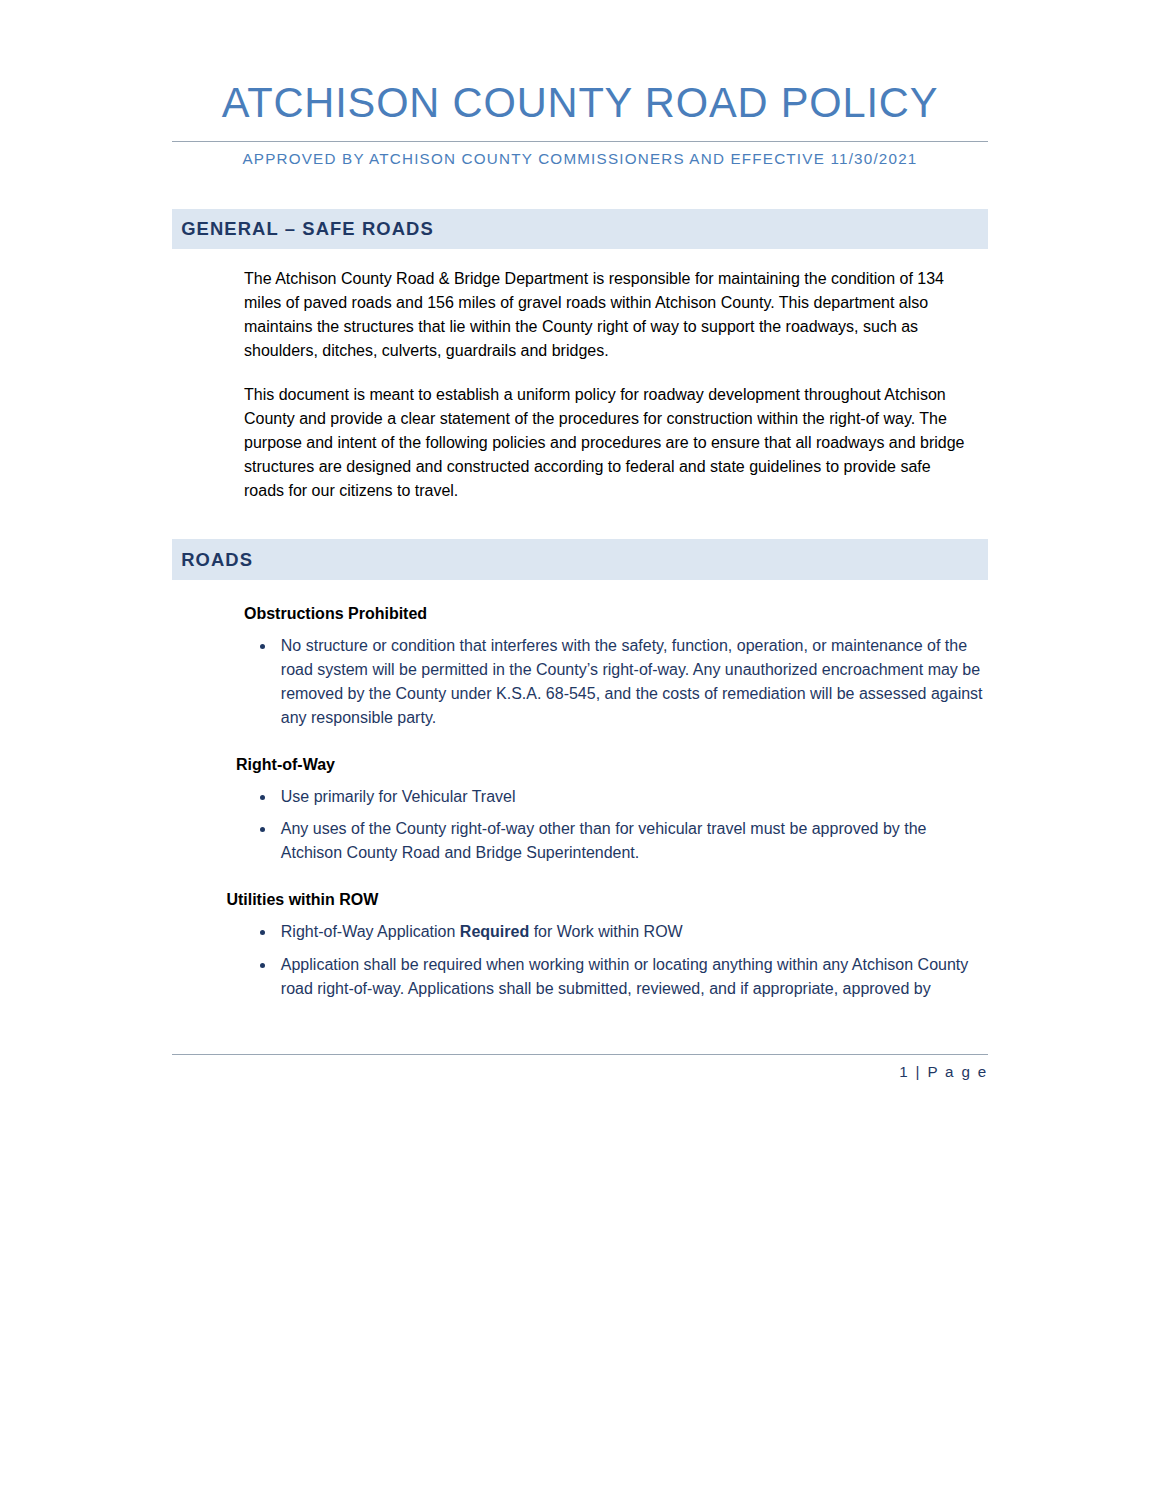ATCHISON COUNTY ROAD POLICY
APPROVED BY ATCHISON COUNTY COMMISSIONERS AND EFFECTIVE 11/30/2021
GENERAL – SAFE ROADS
The Atchison County Road & Bridge Department is responsible for maintaining the condition of 134 miles of paved roads and 156 miles of gravel roads within Atchison County. This department also maintains the structures that lie within the County right of way to support the roadways, such as shoulders, ditches, culverts, guardrails and bridges.
This document is meant to establish a uniform policy for roadway development throughout Atchison County and provide a clear statement of the procedures for construction within the right-of way. The purpose and intent of the following policies and procedures are to ensure that all roadways and bridge structures are designed and constructed according to federal and state guidelines to provide safe roads for our citizens to travel.
ROADS
Obstructions Prohibited
No structure or condition that interferes with the safety, function, operation, or maintenance of the road system will be permitted in the County’s right-of-way. Any unauthorized encroachment may be removed by the County under K.S.A. 68-545, and the costs of remediation will be assessed against any responsible party.
Right-of-Way
Use primarily for Vehicular Travel
Any uses of the County right-of-way other than for vehicular travel must be approved by the Atchison County Road and Bridge Superintendent.
Utilities within ROW
Right-of-Way Application Required for Work within ROW
Application shall be required when working within or locating anything within any Atchison County road right-of-way. Applications shall be submitted, reviewed, and if appropriate, approved by
1 | P a g e